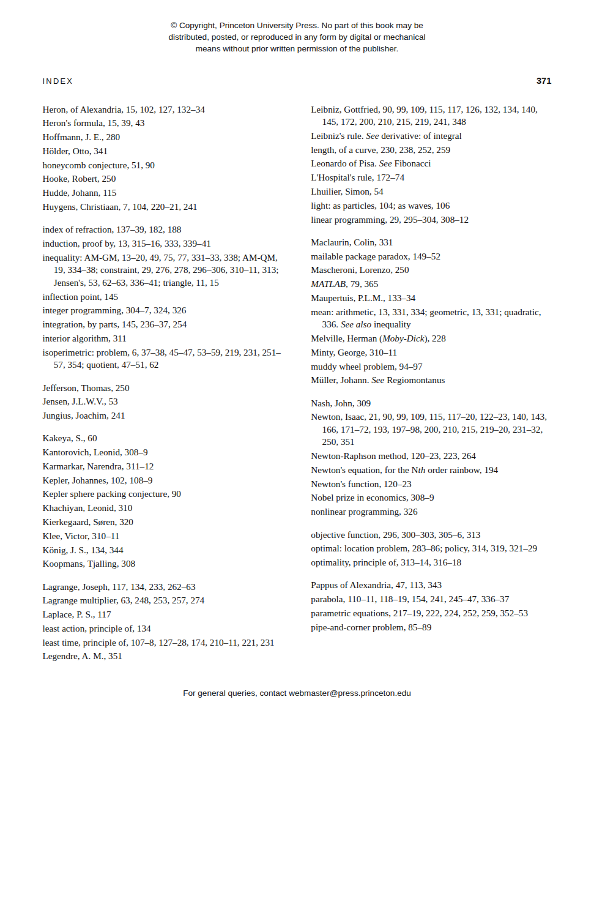© Copyright, Princeton University Press. No part of this book may be
distributed, posted, or reproduced in any form by digital or mechanical
means without prior written permission of the publisher.
INDEX 371
Heron, of Alexandria, 15, 102, 127, 132–34
Heron's formula, 15, 39, 43
Hoffmann, J. E., 280
Hölder, Otto, 341
honeycomb conjecture, 51, 90
Hooke, Robert, 250
Hudde, Johann, 115
Huygens, Christiaan, 7, 104, 220–21, 241
index of refraction, 137–39, 182, 188
induction, proof by, 13, 315–16, 333, 339–41
inequality: AM-GM, 13–20, 49, 75, 77, 331–33, 338; AM-QM, 19, 334–38; constraint, 29, 276, 278, 296–306, 310–11, 313; Jensen's, 53, 62–63, 336–41; triangle, 11, 15
inflection point, 145
integer programming, 304–7, 324, 326
integration, by parts, 145, 236–37, 254
interior algorithm, 311
isoperimetric: problem, 6, 37–38, 45–47, 53–59, 219, 231, 251–57, 354; quotient, 47–51, 62
Jefferson, Thomas, 250
Jensen, J.L.W.V., 53
Jungius, Joachim, 241
Kakeya, S., 60
Kantorovich, Leonid, 308–9
Karmarkar, Narendra, 311–12
Kepler, Johannes, 102, 108–9
Kepler sphere packing conjecture, 90
Khachiyan, Leonid, 310
Kierkegaard, Søren, 320
Klee, Victor, 310–11
König, J. S., 134, 344
Koopmans, Tjalling, 308
Lagrange, Joseph, 117, 134, 233, 262–63
Lagrange multiplier, 63, 248, 253, 257, 274
Laplace, P. S., 117
least action, principle of, 134
least time, principle of, 107–8, 127–28, 174, 210–11, 221, 231
Legendre, A. M., 351
Leibniz, Gottfried, 90, 99, 109, 115, 117, 126, 132, 134, 140, 145, 172, 200, 210, 215, 219, 241, 348
Leibniz's rule. See derivative: of integral
length, of a curve, 230, 238, 252, 259
Leonardo of Pisa. See Fibonacci
L'Hospital's rule, 172–74
Lhuilier, Simon, 54
light: as particles, 104; as waves, 106
linear programming, 29, 295–304, 308–12
Maclaurin, Colin, 331
mailable package paradox, 149–52
Mascheroni, Lorenzo, 250
MATLAB, 79, 365
Maupertuis, P.L.M., 133–34
mean: arithmetic, 13, 331, 334; geometric, 13, 331; quadratic, 336. See also inequality
Melville, Herman (Moby-Dick), 228
Minty, George, 310–11
muddy wheel problem, 94–97
Müller, Johann. See Regiomontanus
Nash, John, 309
Newton, Isaac, 21, 90, 99, 109, 115, 117–20, 122–23, 140, 143, 166, 171–72, 193, 197–98, 200, 210, 215, 219–20, 231–32, 250, 351
Newton-Raphson method, 120–23, 223, 264
Newton's equation, for the Nth order rainbow, 194
Newton's function, 120–23
Nobel prize in economics, 308–9
nonlinear programming, 326
objective function, 296, 300–303, 305–6, 313
optimal: location problem, 283–86; policy, 314, 319, 321–29
optimality, principle of, 313–14, 316–18
Pappus of Alexandria, 47, 113, 343
parabola, 110–11, 118–19, 154, 241, 245–47, 336–37
parametric equations, 217–19, 222, 224, 252, 259, 352–53
pipe-and-corner problem, 85–89
For general queries, contact webmaster@press.princeton.edu